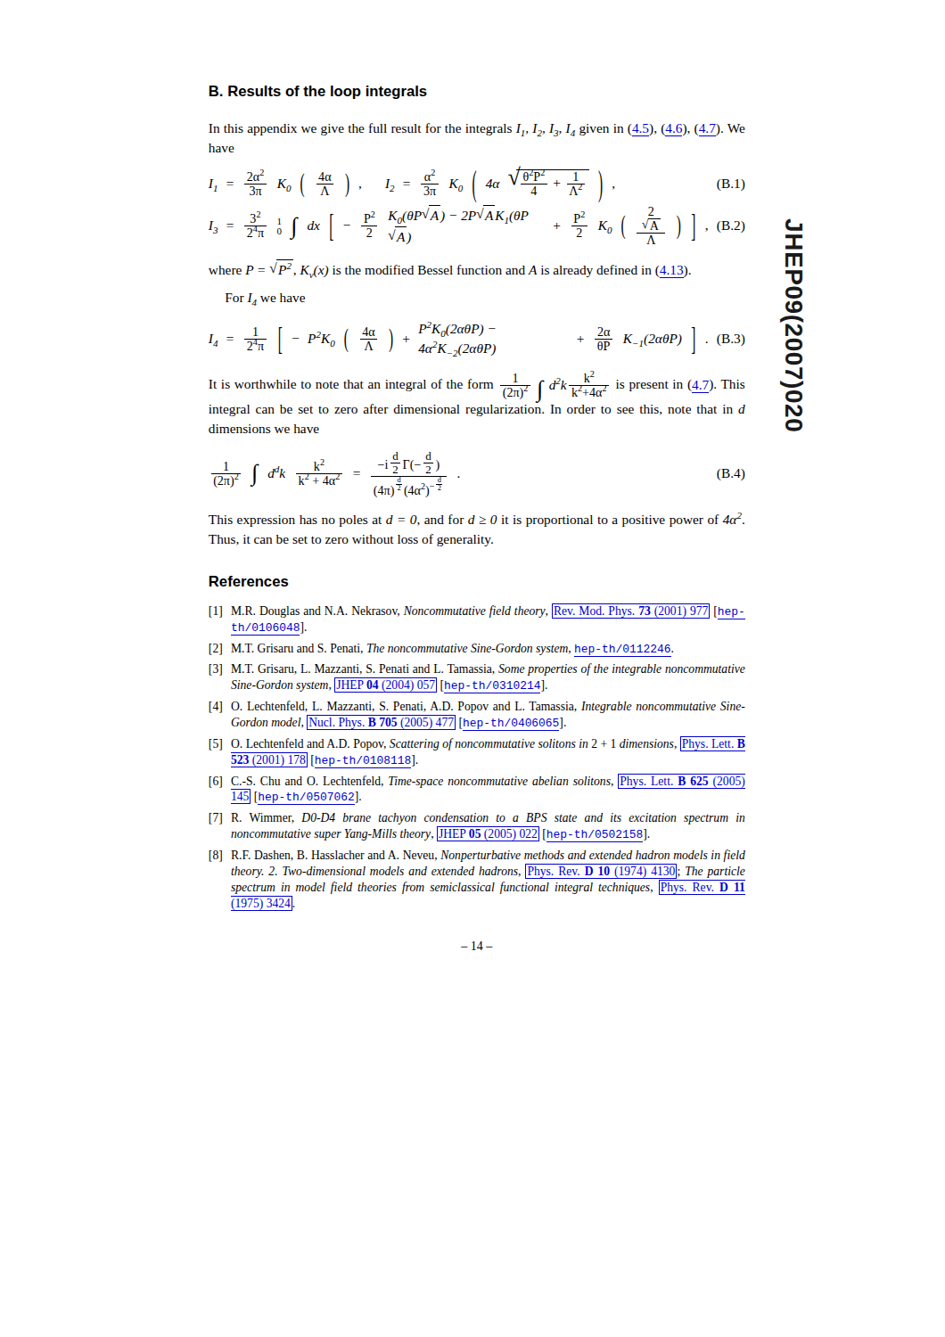JHEP09(2007)020
B. Results of the loop integrals
In this appendix we give the full result for the integrals I1, I2, I3, I4 given in (4.5), (4.6), (4.7). We have
I1 = 2α23π K0 ( 4α Λ ) , I2 = α23π K0 ( 4α θ2P24 + 1 Λ2 ) , (B.1)
I3 = 3224π 10∫ dx [ − P22 K0(θPA) − 2PAK1(θPA) + P22 K0 ( 2A Λ ) ] , (B.2)
where P = P2, Kν(x) is the modified Bessel function and A is already defined in (4.13).
For I4 we have
I4 = 124π [ − P2K0 ( 4α Λ ) + P2K0(2αθP) − 4α2K−2(2αθP) + 2α θP K−1(2αθP) ] . (B.3)
It is worthwhile to note that an integral of the form 1(2π)2 ∫ d2k k2 k2+4α2 is present in (4.7). This integral can be set to zero after dimensional regularization. In order to see this, note that in d dimensions we have
1(2π)2 ∫ ddk k2 k2 + 4α2 = −id 2 Γ(−d 2)(4π)d 2(4α2)−d 2 . (B.4)
This expression has no poles at d = 0, and for d ≥ 0 it is proportional to a positive power of 4α2. Thus, it can be set to zero without loss of generality.
References
M.R. Douglas and N.A. Nekrasov, Noncommutative field theory, Rev. Mod. Phys. 73 (2001) 977 [hep-th/0106048].
M.T. Grisaru and S. Penati, The noncommutative Sine-Gordon system, hep-th/0112246.
M.T. Grisaru, L. Mazzanti, S. Penati and L. Tamassia, Some properties of the integrable noncommutative Sine-Gordon system, JHEP 04 (2004) 057 [hep-th/0310214].
O. Lechtenfeld, L. Mazzanti, S. Penati, A.D. Popov and L. Tamassia, Integrable noncommutative Sine-Gordon model, Nucl. Phys. B 705 (2005) 477 [hep-th/0406065].
O. Lechtenfeld and A.D. Popov, Scattering of noncommutative solitons in 2 + 1 dimensions, Phys. Lett. B 523 (2001) 178 [hep-th/0108118].
C.-S. Chu and O. Lechtenfeld, Time-space noncommutative abelian solitons, Phys. Lett. B 625 (2005) 145 [hep-th/0507062].
R. Wimmer, D0-D4 brane tachyon condensation to a BPS state and its excitation spectrum in noncommutative super Yang-Mills theory, JHEP 05 (2005) 022 [hep-th/0502158].
R.F. Dashen, B. Hasslacher and A. Neveu, Nonperturbative methods and extended hadron models in field theory. 2. Two-dimensional models and extended hadrons, Phys. Rev. D 10 (1974) 4130; The particle spectrum in model field theories from semiclassical functional integral techniques, Phys. Rev. D 11 (1975) 3424.
– 14 –